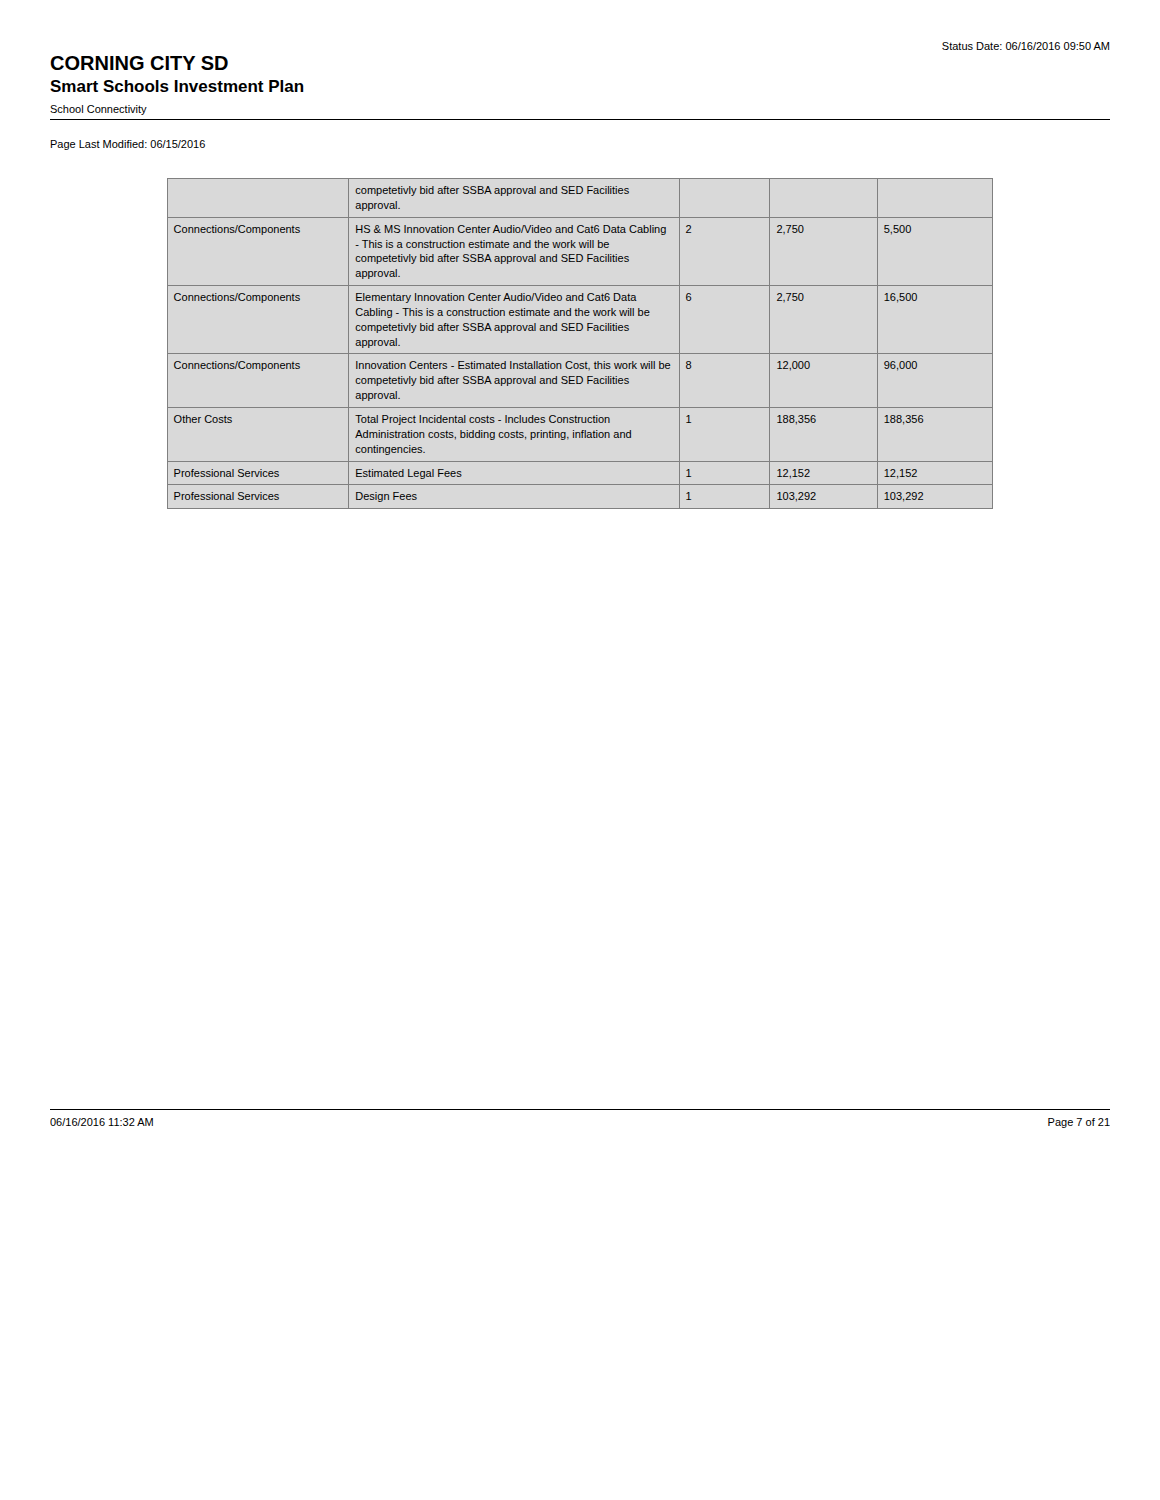Status Date: 06/16/2016 09:50 AM
CORNING CITY SD
Smart Schools Investment Plan
School Connectivity
Page Last Modified: 06/15/2016
| | competetivly bid after SSBA approval and SED Facilities approval. | | | |
| Connections/Components | HS & MS Innovation Center Audio/Video and Cat6 Data Cabling - This is a construction estimate and the work will be competetivly bid after SSBA approval and SED Facilities approval. | 2 | 2,750 | 5,500 |
| Connections/Components | Elementary Innovation Center Audio/Video and Cat6 Data Cabling - This is a construction estimate and the work will be competetivly bid after SSBA approval and SED Facilities approval. | 6 | 2,750 | 16,500 |
| Connections/Components | Innovation Centers - Estimated Installation Cost, this work will be competetivly bid after SSBA approval and SED Facilities approval. | 8 | 12,000 | 96,000 |
| Other Costs | Total Project Incidental costs - Includes Construction Administration costs, bidding costs, printing, inflation and contingencies. | 1 | 188,356 | 188,356 |
| Professional Services | Estimated Legal Fees | 1 | 12,152 | 12,152 |
| Professional Services | Design Fees | 1 | 103,292 | 103,292 |
06/16/2016 11:32 AM Page 7 of 21